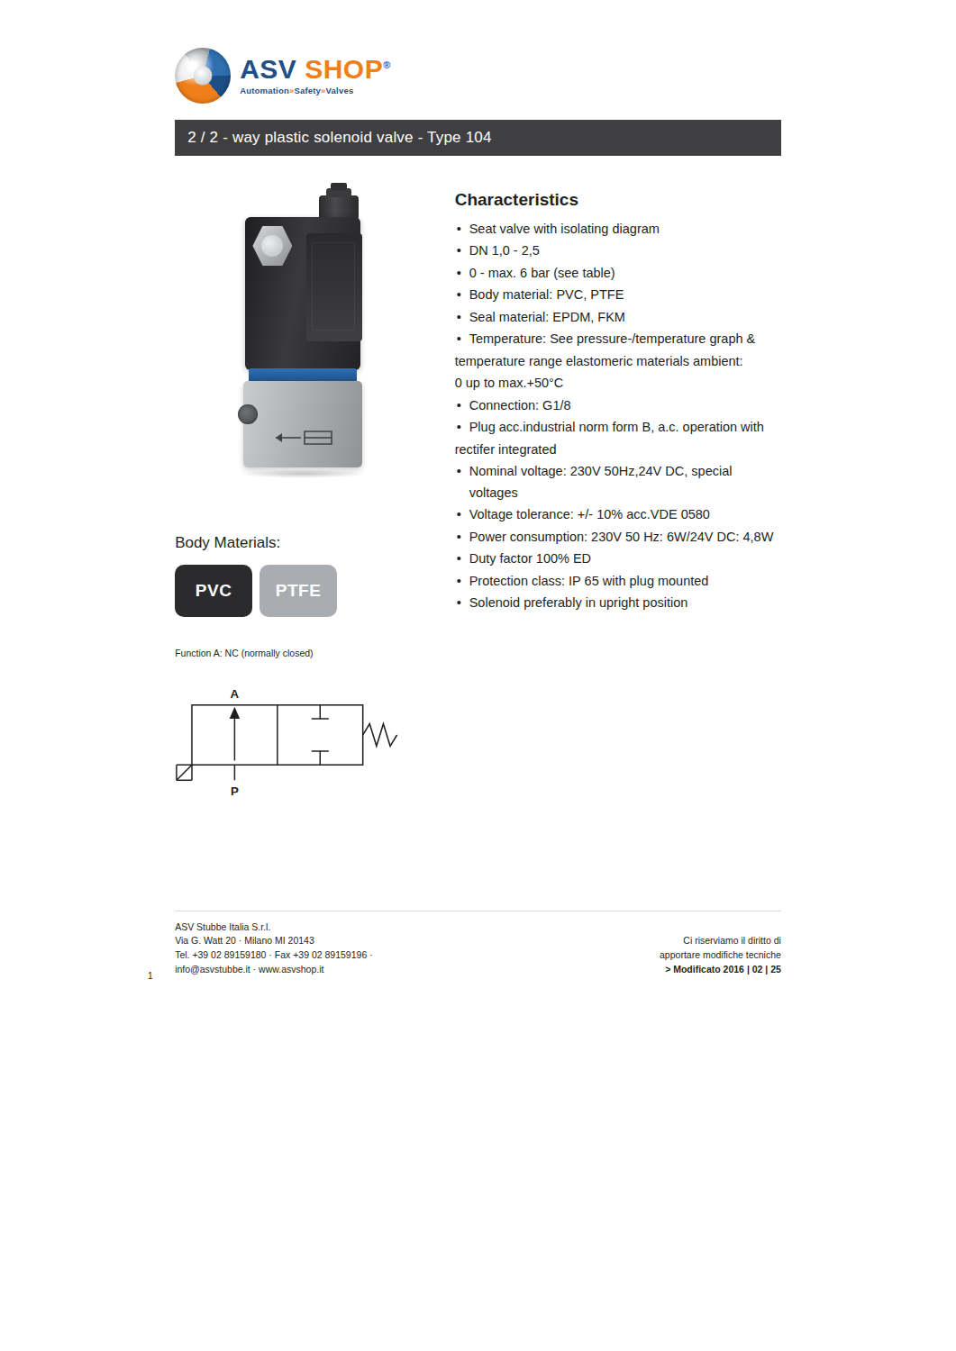ASV SHOP®
Automation»Safety»Valves
2 / 2 - way plastic solenoid valve - Type 104
Body Materials:
PVC
PTFE
Function A: NC (normally closed)
A P
Characteristics
Seat valve with isolating diagram
DN 1,0 - 2,5
0 - max. 6 bar (see table)
Body material: PVC, PTFE
Seal material: EPDM, FKM
Temperature: See pressure-/temperature graph &
temperature range elastomeric materials ambient:
0 up to max.+50°C
Connection: G1/8
Plug acc.industrial norm form B, a.c. operation with
rectifer integrated
Nominal voltage: 230V 50Hz,24V DC, special voltages
Voltage tolerance: +/- 10% acc.VDE 0580
Power consumption: 230V 50 Hz: 6W/24V DC: 4,8W
Duty factor 100% ED
Protection class: IP 65 with plug mounted
Solenoid preferably in upright position
ASV Stubbe Italia S.r.l.
Via G. Watt 20 · Milano MI 20143
Tel. +39 02 89159180 · Fax +39 02 89159196 ·
info@asvstubbe.it · www.asvshop.it
Ci riserviamo il diritto di
apportare modifiche tecniche
> Modificato 2016 | 02 | 25
1